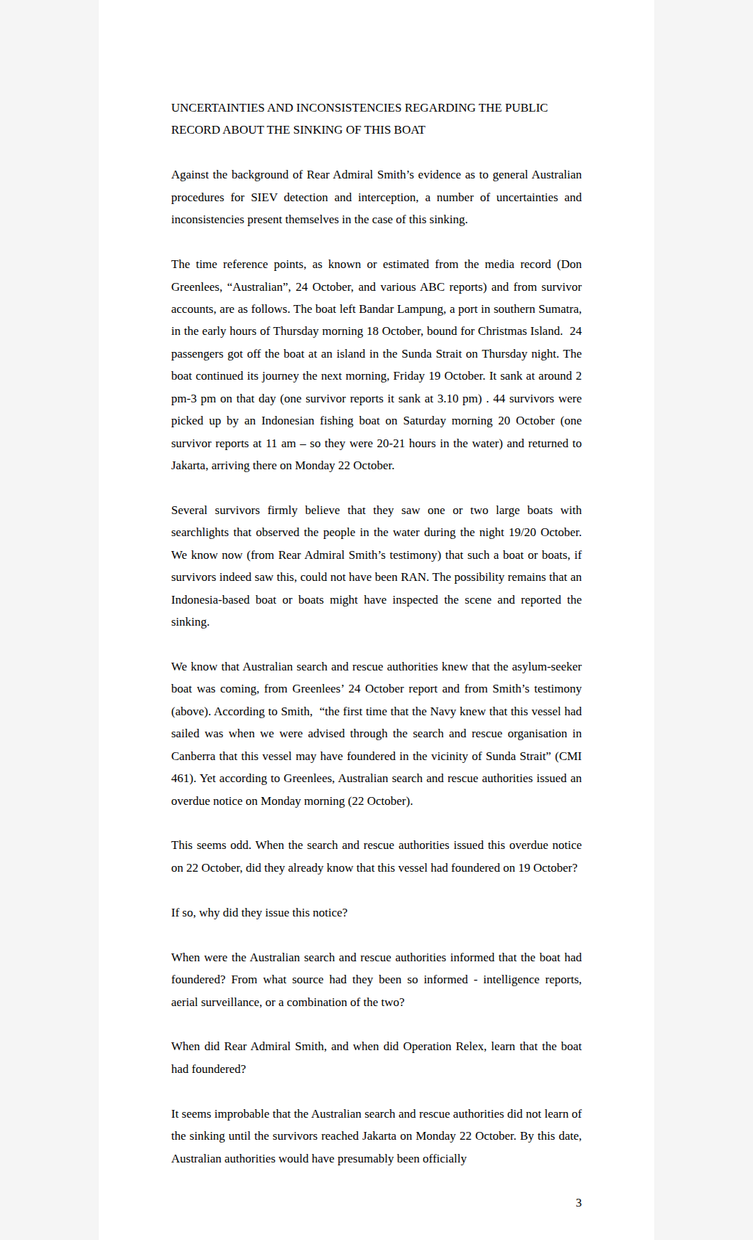Uncertainties and inconsistencies regarding the public record about the sinking of this boat
Against the background of Rear Admiral Smith’s evidence as to general Australian procedures for SIEV detection and interception, a number of uncertainties and inconsistencies present themselves in the case of this sinking.
The time reference points, as known or estimated from the media record (Don Greenlees, “Australian”, 24 October, and various ABC reports) and from survivor accounts, are as follows. The boat left Bandar Lampung, a port in southern Sumatra, in the early hours of Thursday morning 18 October, bound for Christmas Island. 24 passengers got off the boat at an island in the Sunda Strait on Thursday night. The boat continued its journey the next morning, Friday 19 October. It sank at around 2 pm-3 pm on that day (one survivor reports it sank at 3.10 pm) . 44 survivors were picked up by an Indonesian fishing boat on Saturday morning 20 October (one survivor reports at 11 am – so they were 20-21 hours in the water) and returned to Jakarta, arriving there on Monday 22 October.
Several survivors firmly believe that they saw one or two large boats with searchlights that observed the people in the water during the night 19/20 October. We know now (from Rear Admiral Smith’s testimony) that such a boat or boats, if survivors indeed saw this, could not have been RAN. The possibility remains that an Indonesia-based boat or boats might have inspected the scene and reported the sinking.
We know that Australian search and rescue authorities knew that the asylum-seeker boat was coming, from Greenlees’ 24 October report and from Smith’s testimony (above). According to Smith, “the first time that the Navy knew that this vessel had sailed was when we were advised through the search and rescue organisation in Canberra that this vessel may have foundered in the vicinity of Sunda Strait” (CMI 461). Yet according to Greenlees, Australian search and rescue authorities issued an overdue notice on Monday morning (22 October).
This seems odd. When the search and rescue authorities issued this overdue notice on 22 October, did they already know that this vessel had foundered on 19 October?
If so, why did they issue this notice?
When were the Australian search and rescue authorities informed that the boat had foundered? From what source had they been so informed - intelligence reports, aerial surveillance, or a combination of the two?
When did Rear Admiral Smith, and when did Operation Relex, learn that the boat had foundered?
It seems improbable that the Australian search and rescue authorities did not learn of the sinking until the survivors reached Jakarta on Monday 22 October. By this date, Australian authorities would have presumably been officially
3